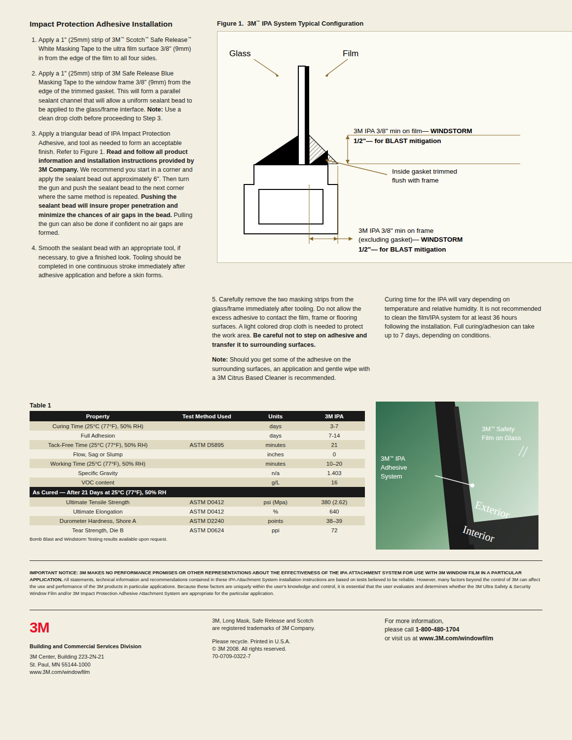Impact Protection Adhesive Installation
Apply a 1" (25mm) strip of 3M™ Scotch™ Safe Release™ White Masking Tape to the ultra film surface 3/8" (9mm) in from the edge of the film to all four sides.
Apply a 1" (25mm) strip of 3M Safe Release Blue Masking Tape to the window frame 3/8" (9mm) from the edge of the trimmed gasket. This will form a parallel sealant channel that will allow a uniform sealant bead to be applied to the glass/frame interface. Note: Use a clean drop cloth before proceeding to Step 3.
Apply a triangular bead of IPA Impact Protection Adhesive, and tool as needed to form an acceptable finish. Refer to Figure 1. Read and follow all product information and installation instructions provided by 3M Company. We recommend you start in a corner and apply the sealant bead out approximately 6". Then turn the gun and push the sealant bead to the next corner where the same method is repeated. Pushing the sealant bead will insure proper penetration and minimize the chances of air gaps in the bead. Pulling the gun can also be done if confident no air gaps are formed.
Smooth the sealant bead with an appropriate tool, if necessary, to give a finished look. Tooling should be completed in one continuous stroke immediately after adhesive application and before a skin forms.
Figure 1. 3M™ IPA System Typical Configuration
Glass Film 3M IPA 3/8" min on film— WINDSTORM 1/2"— for BLAST mitigation Inside gasket trimmed flush with frame 3M IPA 3/8" min on frame (excluding gasket)— WINDSTORM 1/2"— for BLAST mitigation
5. Carefully remove the two masking strips from the glass/frame immediately after tooling. Do not allow the excess adhesive to contact the film, frame or flooring surfaces. A light colored drop cloth is needed to protect the work area. Be careful not to step on adhesive and transfer it to surrounding surfaces.
Note: Should you get some of the adhesive on the surrounding surfaces, an application and gentle wipe with a 3M Citrus Based Cleaner is recommended.
Curing time for the IPA will vary depending on temperature and relative humidity. It is not recommended to clean the film/IPA system for at least 36 hours following the installation. Full curing/adhesion can take up to 7 days, depending on conditions.
Table 1
| Property | Test Method Used | Units | 3M IPA |
| --- | --- | --- | --- |
| Curing Time (25°C (77°F), 50% RH) | | days | 3-7 |
| Full Adhesion | | days | 7-14 |
| Tack-Free Time (25°C (77°F), 50% RH) | ASTM D5895 | minutes | 21 |
| Flow, Sag or Slump | | inches | 0 |
| Working Time (25°C (77°F), 50% RH) | | minutes | 10–20 |
| Specific Gravity | | n/a | 1.403 |
| VOC content | | g/L | 16 |
| As Cured — After 21 Days at 25°C (77°F), 50% RH |
| Ultimate Tensile Strength | ASTM D0412 | psi (Mpa) | 380 (2.62) |
| Ultimate Elongation | ASTM D0412 | % | 640 |
| Durometer Hardness, Shore A | ASTM D2240 | points | 38–39 |
| Tear Strength, Die B | ASTM D0624 | ppi | 72 |
Bomb Blast and Windstorm Testing results available upon request.
3M™ IPA Adhesive System 3M™ Safety Film on Glass Exterior Interior
IMPORTANT NOTICE: 3M MAKES NO PERFORMANCE PROMISES OR OTHER REPRESENTATIONS ABOUT THE EFFECTIVENESS OF THE IPA ATTACHMENT SYSTEM FOR USE WITH 3M WINDOW FILM IN A PARTICULAR APPLICATION. All statements, technical information and recommendations contained in these IPA Attachment System installation instructions are based on tests believed to be reliable. However, many factors beyond the control of 3M can affect the use and performance of the 3M products in particular applications. Because these factors are uniquely within the user's knowledge and control, it is essential that the user evaluates and determines whether the 3M Ultra Safety & Security Window Film and/or 3M Impact Protection Adhesive Attachment System are appropriate for the particular application.
3M
Building and Commercial Services Division
3M Center, Building 223-2N-21
St. Paul, MN 55144-1000
www.3M.com/windowfilm
3M, Long Mask, Safe Release and Scotch
are registered trademarks of 3M Company.
Please recycle. Printed in U.S.A.
© 3M 2008. All rights reserved.
70-0709-0322-7
For more information,
please call 1-800-480-1704
or visit us at www.3M.com/windowfilm